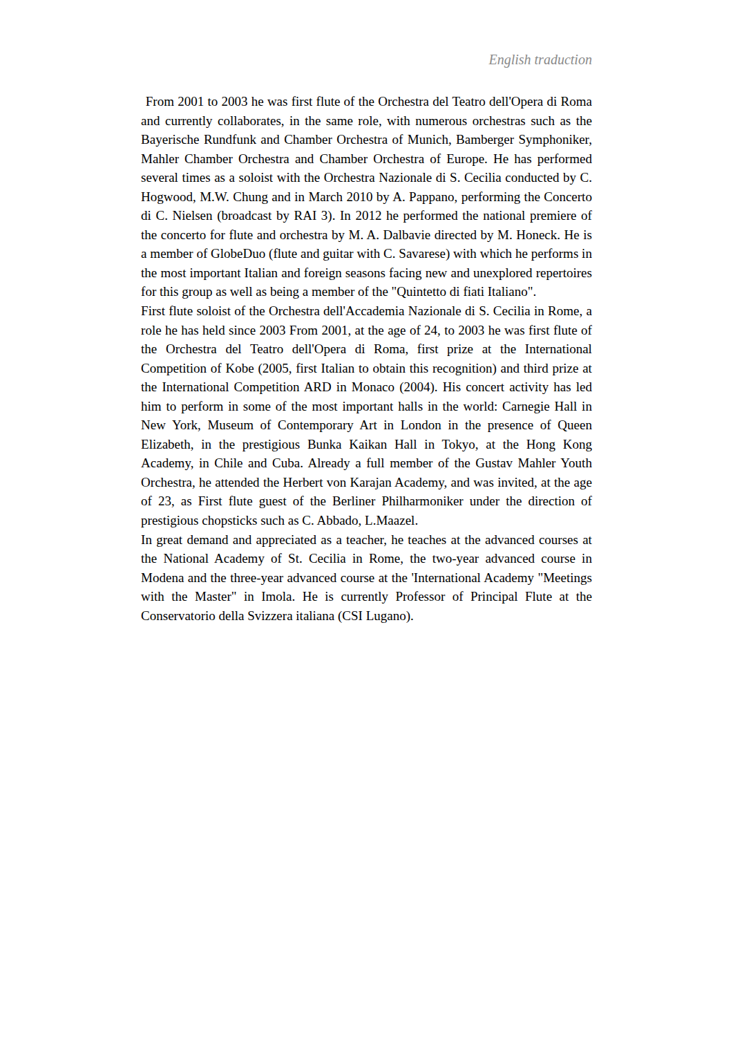English traduction
From 2001 to 2003 he was first flute of the Orchestra del Teatro dell'Opera di Roma and currently collaborates, in the same role, with numerous orchestras such as the Bayerische Rundfunk and Chamber Orchestra of Munich, Bamberger Symphoniker, Mahler Chamber Orchestra and Chamber Orchestra of Europe. He has performed several times as a soloist with the Orchestra Nazionale di S. Cecilia conducted by C. Hogwood, M.W. Chung and in March 2010 by A. Pappano, performing the Concerto di C. Nielsen (broadcast by RAI 3). In 2012 he performed the national premiere of the concerto for flute and orchestra by M. A. Dalbavie directed by M. Honeck. He is a member of GlobeDuo (flute and guitar with C. Savarese) with which he performs in the most important Italian and foreign seasons facing new and unexplored repertoires for this group as well as being a member of the "Quintetto di fiati Italiano".
First flute soloist of the Orchestra dell'Accademia Nazionale di S. Cecilia in Rome, a role he has held since 2003 From 2001, at the age of 24, to 2003 he was first flute of the Orchestra del Teatro dell'Opera di Roma, first prize at the International Competition of Kobe (2005, first Italian to obtain this recognition) and third prize at the International Competition ARD in Monaco (2004). His concert activity has led him to perform in some of the most important halls in the world: Carnegie Hall in New York, Museum of Contemporary Art in London in the presence of Queen Elizabeth, in the prestigious Bunka Kaikan Hall in Tokyo, at the Hong Kong Academy, in Chile and Cuba. Already a full member of the Gustav Mahler Youth Orchestra, he attended the Herbert von Karajan Academy, and was invited, at the age of 23, as First flute guest of the Berliner Philharmoniker under the direction of prestigious chopsticks such as C. Abbado, L.Maazel.
In great demand and appreciated as a teacher, he teaches at the advanced courses at the National Academy of St. Cecilia in Rome, the two-year advanced course in Modena and the three-year advanced course at the 'International Academy "Meetings with the Master" in Imola. He is currently Professor of Principal Flute at the Conservatorio della Svizzera italiana (CSI Lugano).